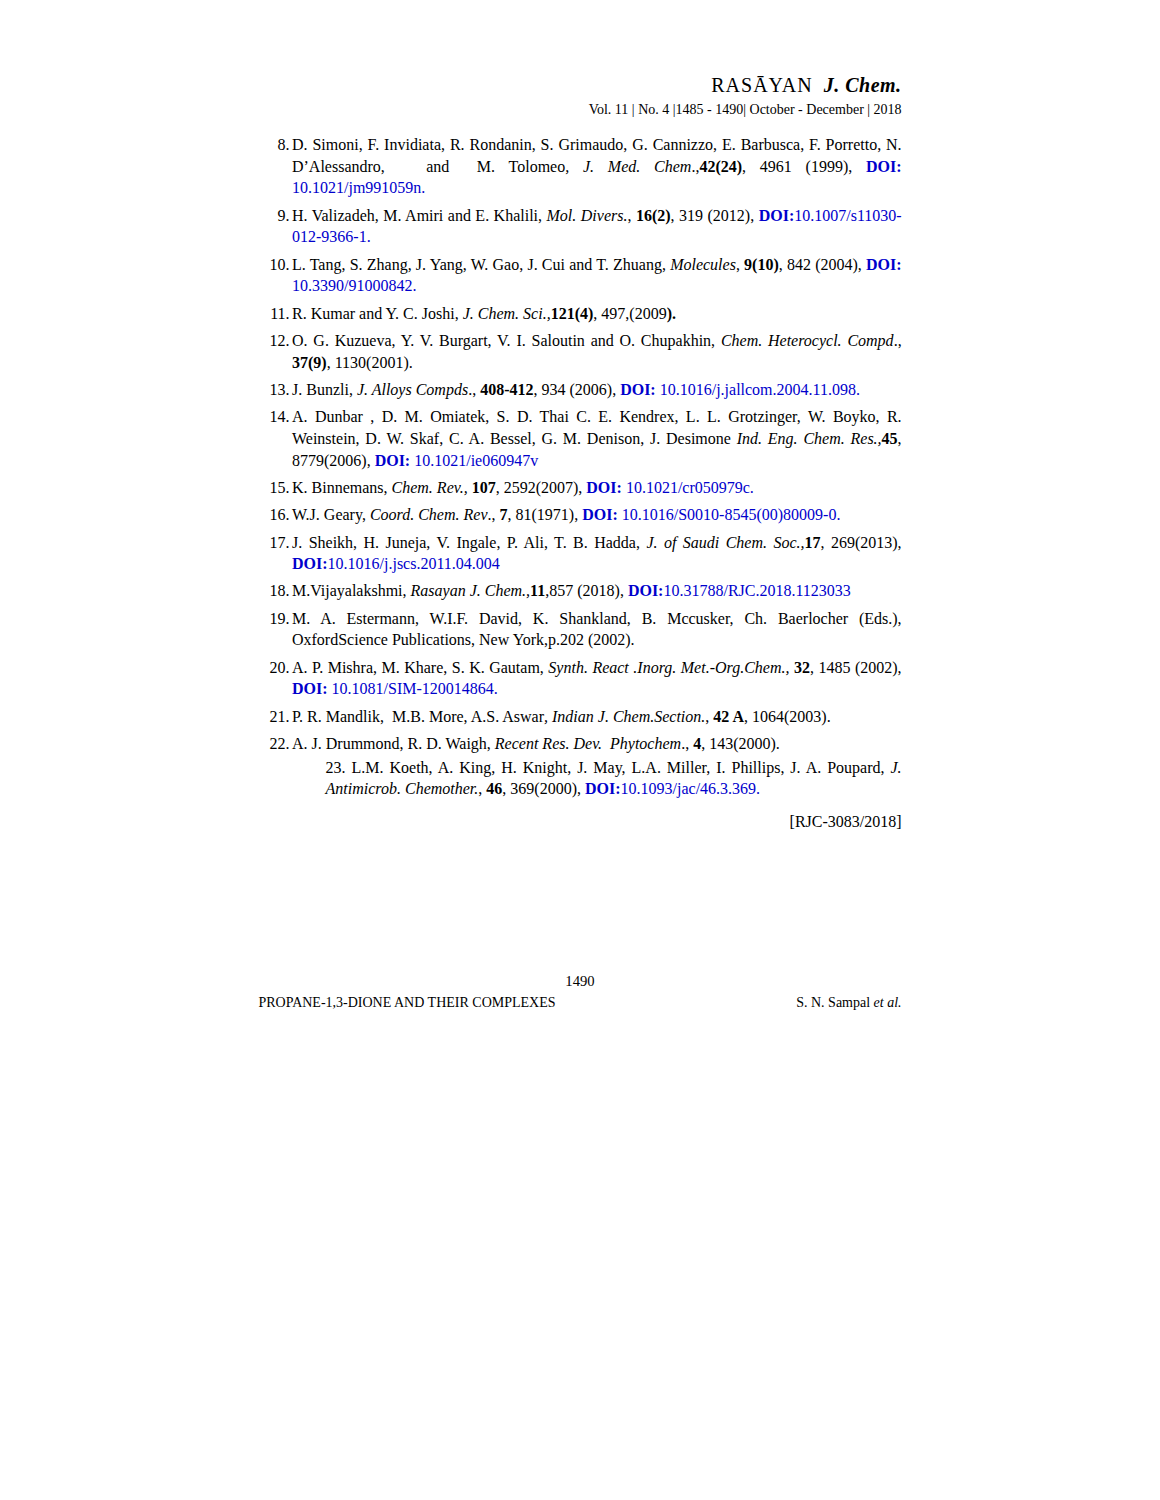RASĀYAN J. Chem.
Vol. 11 | No. 4 |1485 - 1490| October - December | 2018
D. Simoni, F. Invidiata, R. Rondanin, S. Grimaudo, G. Cannizzo, E. Barbusca, F. Porretto, N. D’Alessandro, and M. Tolomeo, J. Med. Chem.,42(24), 4961 (1999), DOI: 10.1021/jm991059n.
H. Valizadeh, M. Amiri and E. Khalili, Mol. Divers., 16(2), 319 (2012), DOI: 10.1007/s11030-012-9366-1.
L. Tang, S. Zhang, J. Yang, W. Gao, J. Cui and T. Zhuang, Molecules, 9(10), 842 (2004), DOI: 10.3390/91000842.
R. Kumar and Y. C. Joshi, J. Chem. Sci., 121(4), 497,(2009).
O. G. Kuzueva, Y. V. Burgart, V. I. Saloutin and O. Chupakhin, Chem. Heterocycl. Compd., 37(9), 1130(2001).
J. Bunzli, J. Alloys Compds., 408-412, 934 (2006), DOI: 10.1016/j.jallcom.2004.11.098.
A. Dunbar , D. M. Omiatek, S. D. Thai C. E. Kendrex, L. L. Grotzinger, W. Boyko, R. Weinstein, D. W. Skaf, C. A. Bessel, G. M. Denison, J. Desimone Ind. Eng. Chem. Res., 45, 8779(2006), DOI: 10.1021/ie060947v
K. Binnemans, Chem. Rev., 107, 2592(2007), DOI: 10.1021/cr050979c.
W.J. Geary, Coord. Chem. Rev., 7, 81(1971), DOI: 10.1016/S0010-8545(00)80009-0.
J. Sheikh, H. Juneja, V. Ingale, P. Ali, T. B. Hadda, J. of Saudi Chem. Soc., 17, 269(2013), DOI: 10.1016/j.jscs.2011.04.004
M.Vijayalakshmi, Rasayan J. Chem., 11,857 (2018), DOI: 10.31788/RJC.2018.1123033
M. A. Estermann, W.I.F. David, K. Shankland, B. Mccusker, Ch. Baerlocher (Eds.), OxfordScience Publications, New York,p.202 (2002).
A. P. Mishra, M. Khare, S. K. Gautam, Synth. React .Inorg. Met.-Org.Chem., 32, 1485 (2002), DOI: 10.1081/SIM-120014864.
P. R. Mandlik, M.B. More, A.S. Aswar, Indian J. Chem.Section., 42 A, 1064(2003).
A. J. Drummond, R. D. Waigh, Recent Res. Dev. Phytochem., 4, 143(2000).
23. L.M. Koeth, A. King, H. Knight, J. May, L.A. Miller, I. Phillips, J. A. Poupard, J. Antimicrob. Chemother., 46, 369(2000), DOI: 10.1093/jac/46.3.369.
[RJC-3083/2018]
1490
PROPANE-1,3-DIONE AND THEIR COMPLEXES
S. N. Sampal et al.